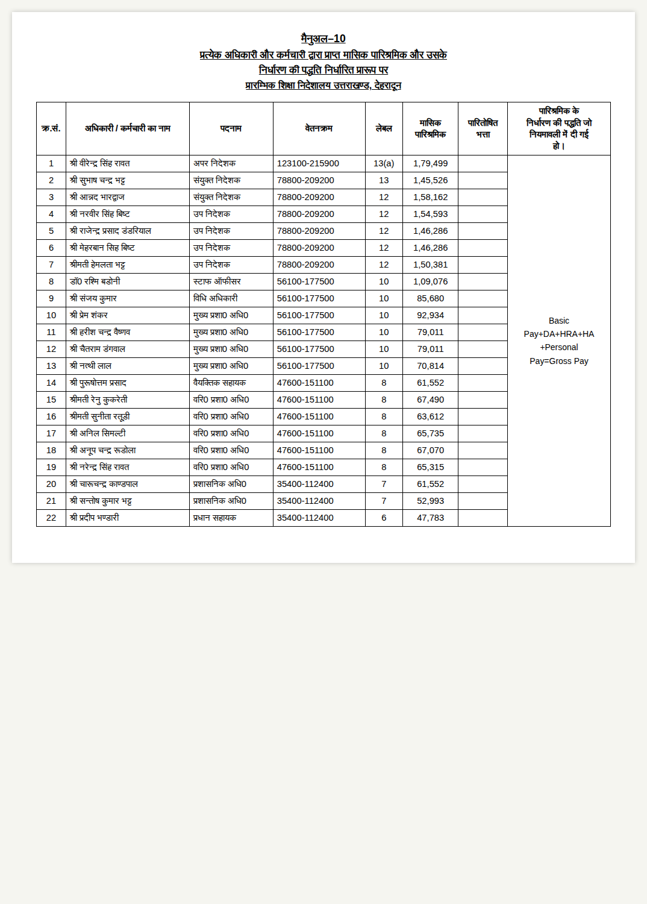मैनुअल–10
प्रत्येक अधिकारी और कर्मचारी द्वारा प्राप्त मासिक पारिश्रमिक और उसके
निर्धारण की पद्धति निर्धारित प्रारूप पर
प्रारम्भिक शिक्षा निदेशालय उत्तराखण्ड, देहरादून
| क्र.सं. | अधिकारी / कर्मचारी का नाम | पदनाम | वेतनक्रम | लेबल | मासिक पारिश्रमिक | पारितोषित भत्ता | पारिश्रमिक के निर्धारण की पद्धति जो नियमावली में दी गई हो। |
| --- | --- | --- | --- | --- | --- | --- | --- |
| 1 | श्री वीरेन्द्र सिंह रावत | अपर निदेशक | 123100-215900 | 13(a) | 1,79,499 | | Basic Pay+DA+HRA+HA +Personal Pay=Gross Pay |
| 2 | श्री सुभाष चन्द्र भट्ट | संयुक्त निदेशक | 78800-209200 | 13 | 1,45,526 | |
| 3 | श्री आन्नद भारद्वाज | संयुक्त निदेशक | 78800-209200 | 12 | 1,58,162 | |
| 4 | श्री नरवीर सिंह बिष्ट | उप निदेशक | 78800-209200 | 12 | 1,54,593 | |
| 5 | श्री राजेन्द्र प्रसाद डंडरियाल | उप निदेशक | 78800-209200 | 12 | 1,46,286 | |
| 6 | श्री मेहरबान सिह बिष्ट | उप निदेशक | 78800-209200 | 12 | 1,46,286 | |
| 7 | श्रीमती हेमलता भट्ट | उप निदेशक | 78800-209200 | 12 | 1,50,381 | |
| 8 | डॉ0 रश्मि बडोनी | स्टाफ ऑफीसर | 56100-177500 | 10 | 1,09,076 | |
| 9 | श्री संजय कुमार | विधि अधिकारी | 56100-177500 | 10 | 85,680 | |
| 10 | श्री प्रेम शंकर | मुख्य प्रशा0 अधि0 | 56100-177500 | 10 | 92,934 | |
| 11 | श्री हरीश चन्द्र वैष्णव | मुख्य प्रशा0 अधि0 | 56100-177500 | 10 | 79,011 | |
| 12 | श्री चैतराम डंगवाल | मुख्य प्रशा0 अधि0 | 56100-177500 | 10 | 79,011 | |
| 13 | श्री नत्थी लाल | मुख्य प्रशा0 अधि0 | 56100-177500 | 10 | 70,814 | |
| 14 | श्री पुरूषोत्तम प्रसाद | वैयक्तिक सहायक | 47600-151100 | 8 | 61,552 | |
| 15 | श्रीमती रेनु कुकरेती | वरि0 प्रशा0 अधि0 | 47600-151100 | 8 | 67,490 | |
| 16 | श्रीमती सुनीता रतूड़ी | वरि0 प्रशा0 अधि0 | 47600-151100 | 8 | 63,612 | |
| 17 | श्री अनिल सिमल्टी | वरि0 प्रशा0 अधि0 | 47600-151100 | 8 | 65,735 | |
| 18 | श्री अनूप चन्द्र रूडोला | वरि0 प्रशा0 अधि0 | 47600-151100 | 8 | 67,070 | |
| 19 | श्री नरेन्द्र सिंह रावत | वरि0 प्रशा0 अधि0 | 47600-151100 | 8 | 65,315 | |
| 20 | श्री चारूचन्द्र काण्डपाल | प्रशासनिक अधि0 | 35400-112400 | 7 | 61,552 | |
| 21 | श्री सन्तोष कुमार भट्ट | प्रशासनिक अधि0 | 35400-112400 | 7 | 52,993 | |
| 22 | श्री प्रदीप भण्डारी | प्रधान सहायक | 35400-112400 | 6 | 47,783 | |